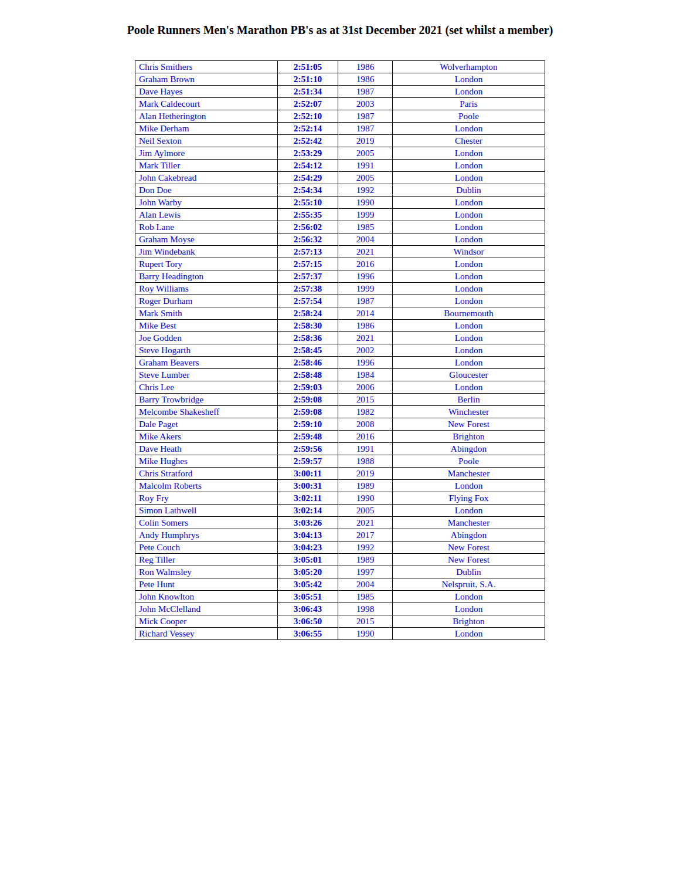Poole Runners Men's Marathon PB's as at 31st December 2021 (set whilst a member)
| Chris Smithers | 2:51:05 | 1986 | Wolverhampton |
| Graham Brown | 2:51:10 | 1986 | London |
| Dave Hayes | 2:51:34 | 1987 | London |
| Mark Caldecourt | 2:52:07 | 2003 | Paris |
| Alan Hetherington | 2:52:10 | 1987 | Poole |
| Mike Derham | 2:52:14 | 1987 | London |
| Neil Sexton | 2:52:42 | 2019 | Chester |
| Jim Aylmore | 2:53:29 | 2005 | London |
| Mark Tiller | 2:54:12 | 1991 | London |
| John Cakebread | 2:54:29 | 2005 | London |
| Don Doe | 2:54:34 | 1992 | Dublin |
| John Warby | 2:55:10 | 1990 | London |
| Alan Lewis | 2:55:35 | 1999 | London |
| Rob Lane | 2:56:02 | 1985 | London |
| Graham Moyse | 2:56:32 | 2004 | London |
| Jim Windebank | 2:57:13 | 2021 | Windsor |
| Rupert Tory | 2:57:15 | 2016 | London |
| Barry Headington | 2:57:37 | 1996 | London |
| Roy Williams | 2:57:38 | 1999 | London |
| Roger Durham | 2:57:54 | 1987 | London |
| Mark Smith | 2:58:24 | 2014 | Bournemouth |
| Mike Best | 2:58:30 | 1986 | London |
| Joe Godden | 2:58:36 | 2021 | London |
| Steve Hogarth | 2:58:45 | 2002 | London |
| Graham Beavers | 2:58:46 | 1996 | London |
| Steve Lumber | 2:58:48 | 1984 | Gloucester |
| Chris Lee | 2:59:03 | 2006 | London |
| Barry Trowbridge | 2:59:08 | 2015 | Berlin |
| Melcombe Shakesheff | 2:59:08 | 1982 | Winchester |
| Dale Paget | 2:59:10 | 2008 | New Forest |
| Mike Akers | 2:59:48 | 2016 | Brighton |
| Dave Heath | 2:59:56 | 1991 | Abingdon |
| Mike Hughes | 2:59:57 | 1988 | Poole |
| Chris Stratford | 3:00:11 | 2019 | Manchester |
| Malcolm Roberts | 3:00:31 | 1989 | London |
| Roy Fry | 3:02:11 | 1990 | Flying Fox |
| Simon Lathwell | 3:02:14 | 2005 | London |
| Colin Somers | 3:03:26 | 2021 | Manchester |
| Andy Humphrys | 3:04:13 | 2017 | Abingdon |
| Pete Couch | 3:04:23 | 1992 | New Forest |
| Reg Tiller | 3:05:01 | 1989 | New Forest |
| Ron Walmsley | 3:05:20 | 1997 | Dublin |
| Pete Hunt | 3:05:42 | 2004 | Nelspruit, S.A. |
| John Knowlton | 3:05:51 | 1985 | London |
| John McClelland | 3:06:43 | 1998 | London |
| Mick Cooper | 3:06:50 | 2015 | Brighton |
| Richard Vessey | 3:06:55 | 1990 | London |